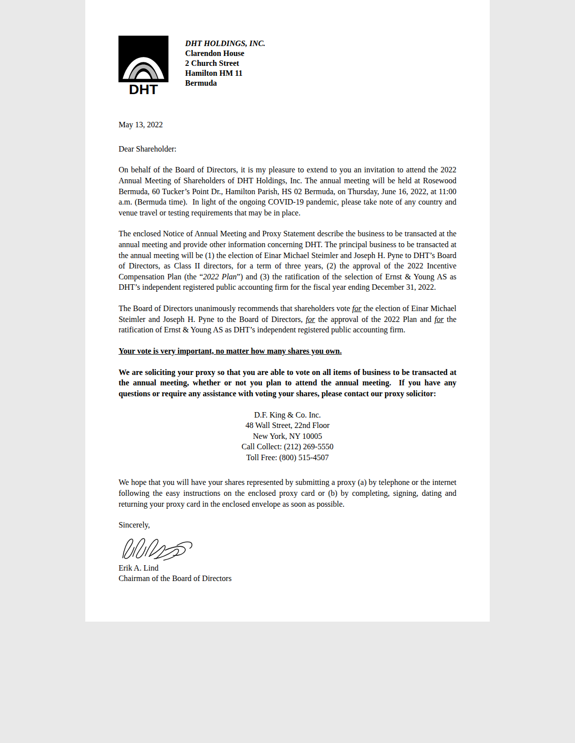DHT Holdings logo DHT
DHT HOLDINGS, INC.
Clarendon House
2 Church Street
Hamilton HM 11
Bermuda
May 13, 2022
Dear Shareholder:
On behalf of the Board of Directors, it is my pleasure to extend to you an invitation to attend the 2022 Annual Meeting of Shareholders of DHT Holdings, Inc. The annual meeting will be held at Rosewood Bermuda, 60 Tucker’s Point Dr., Hamilton Parish, HS 02 Bermuda, on Thursday, June 16, 2022, at 11:00 a.m. (Bermuda time). In light of the ongoing COVID-19 pandemic, please take note of any country and venue travel or testing requirements that may be in place.
The enclosed Notice of Annual Meeting and Proxy Statement describe the business to be transacted at the annual meeting and provide other information concerning DHT. The principal business to be transacted at the annual meeting will be (1) the election of Einar Michael Steimler and Joseph H. Pyne to DHT’s Board of Directors, as Class II directors, for a term of three years, (2) the approval of the 2022 Incentive Compensation Plan (the “2022 Plan”) and (3) the ratification of the selection of Ernst & Young AS as DHT’s independent registered public accounting firm for the fiscal year ending December 31, 2022.
The Board of Directors unanimously recommends that shareholders vote for the election of Einar Michael Steimler and Joseph H. Pyne to the Board of Directors, for the approval of the 2022 Plan and for the ratification of Ernst & Young AS as DHT’s independent registered public accounting firm.
Your vote is very important, no matter how many shares you own.
We are soliciting your proxy so that you are able to vote on all items of business to be transacted at the annual meeting, whether or not you plan to attend the annual meeting. If you have any questions or require any assistance with voting your shares, please contact our proxy solicitor:
D.F. King & Co. Inc.
48 Wall Street, 22nd Floor
New York, NY 10005
Call Collect: (212) 269-5550
Toll Free: (800) 515-4507
We hope that you will have your shares represented by submitting a proxy (a) by telephone or the internet following the easy instructions on the enclosed proxy card or (b) by completing, signing, dating and returning your proxy card in the enclosed envelope as soon as possible.
Sincerely,
Handwritten signature
Erik A. Lind
Chairman of the Board of Directors